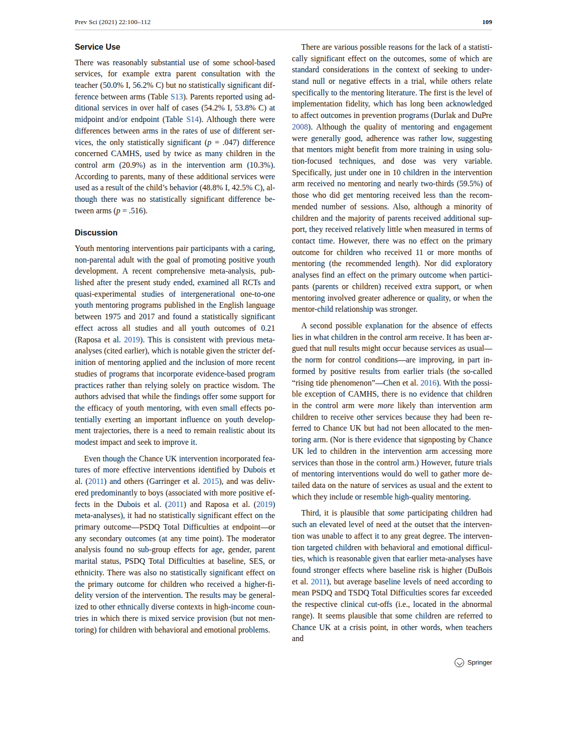Prev Sci (2021) 22:100–112 109
Service Use
There was reasonably substantial use of some school-based services, for example extra parent consultation with the teacher (50.0% I, 56.2% C) but no statistically significant difference between arms (Table S13). Parents reported using additional services in over half of cases (54.2% I, 53.8% C) at midpoint and/or endpoint (Table S14). Although there were differences between arms in the rates of use of different services, the only statistically significant (p = .047) difference concerned CAMHS, used by twice as many children in the control arm (20.9%) as in the intervention arm (10.3%). According to parents, many of these additional services were used as a result of the child’s behavior (48.8% I, 42.5% C), although there was no statistically significant difference between arms (p = .516).
Discussion
Youth mentoring interventions pair participants with a caring, non-parental adult with the goal of promoting positive youth development. A recent comprehensive meta-analysis, published after the present study ended, examined all RCTs and quasi-experimental studies of intergenerational one-to-one youth mentoring programs published in the English language between 1975 and 2017 and found a statistically significant effect across all studies and all youth outcomes of 0.21 (Raposa et al. 2019). This is consistent with previous meta-analyses (cited earlier), which is notable given the stricter definition of mentoring applied and the inclusion of more recent studies of programs that incorporate evidence-based program practices rather than relying solely on practice wisdom. The authors advised that while the findings offer some support for the efficacy of youth mentoring, with even small effects potentially exerting an important influence on youth development trajectories, there is a need to remain realistic about its modest impact and seek to improve it.
Even though the Chance UK intervention incorporated features of more effective interventions identified by Dubois et al. (2011) and others (Garringer et al. 2015), and was delivered predominantly to boys (associated with more positive effects in the Dubois et al. (2011) and Raposa et al. (2019) meta-analyses), it had no statistically significant effect on the primary outcome—PSDQ Total Difficulties at endpoint—or any secondary outcomes (at any time point). The moderator analysis found no sub-group effects for age, gender, parent marital status, PSDQ Total Difficulties at baseline, SES, or ethnicity. There was also no statistically significant effect on the primary outcome for children who received a higher-fidelity version of the intervention. The results may be generalized to other ethnically diverse contexts in high-income countries in which there is mixed service provision (but not mentoring) for children with behavioral and emotional problems.
There are various possible reasons for the lack of a statistically significant effect on the outcomes, some of which are standard considerations in the context of seeking to understand null or negative effects in a trial, while others relate specifically to the mentoring literature. The first is the level of implementation fidelity, which has long been acknowledged to affect outcomes in prevention programs (Durlak and DuPre 2008). Although the quality of mentoring and engagement were generally good, adherence was rather low, suggesting that mentors might benefit from more training in using solution-focused techniques, and dose was very variable. Specifically, just under one in 10 children in the intervention arm received no mentoring and nearly two-thirds (59.5%) of those who did get mentoring received less than the recommended number of sessions. Also, although a minority of children and the majority of parents received additional support, they received relatively little when measured in terms of contact time. However, there was no effect on the primary outcome for children who received 11 or more months of mentoring (the recommended length). Nor did exploratory analyses find an effect on the primary outcome when participants (parents or children) received extra support, or when mentoring involved greater adherence or quality, or when the mentor-child relationship was stronger.
A second possible explanation for the absence of effects lies in what children in the control arm receive. It has been argued that null results might occur because services as usual—the norm for control conditions—are improving, in part informed by positive results from earlier trials (the so-called “rising tide phenomenon”—Chen et al. 2016). With the possible exception of CAMHS, there is no evidence that children in the control arm were more likely than intervention arm children to receive other services because they had been referred to Chance UK but had not been allocated to the mentoring arm. (Nor is there evidence that signposting by Chance UK led to children in the intervention arm accessing more services than those in the control arm.) However, future trials of mentoring interventions would do well to gather more detailed data on the nature of services as usual and the extent to which they include or resemble high-quality mentoring.
Third, it is plausible that some participating children had such an elevated level of need at the outset that the intervention was unable to affect it to any great degree. The intervention targeted children with behavioral and emotional difficulties, which is reasonable given that earlier meta-analyses have found stronger effects where baseline risk is higher (DuBois et al. 2011), but average baseline levels of need according to mean PSDQ and TSDQ Total Difficulties scores far exceeded the respective clinical cut-offs (i.e., located in the abnormal range). It seems plausible that some children are referred to Chance UK at a crisis point, in other words, when teachers and
Springer